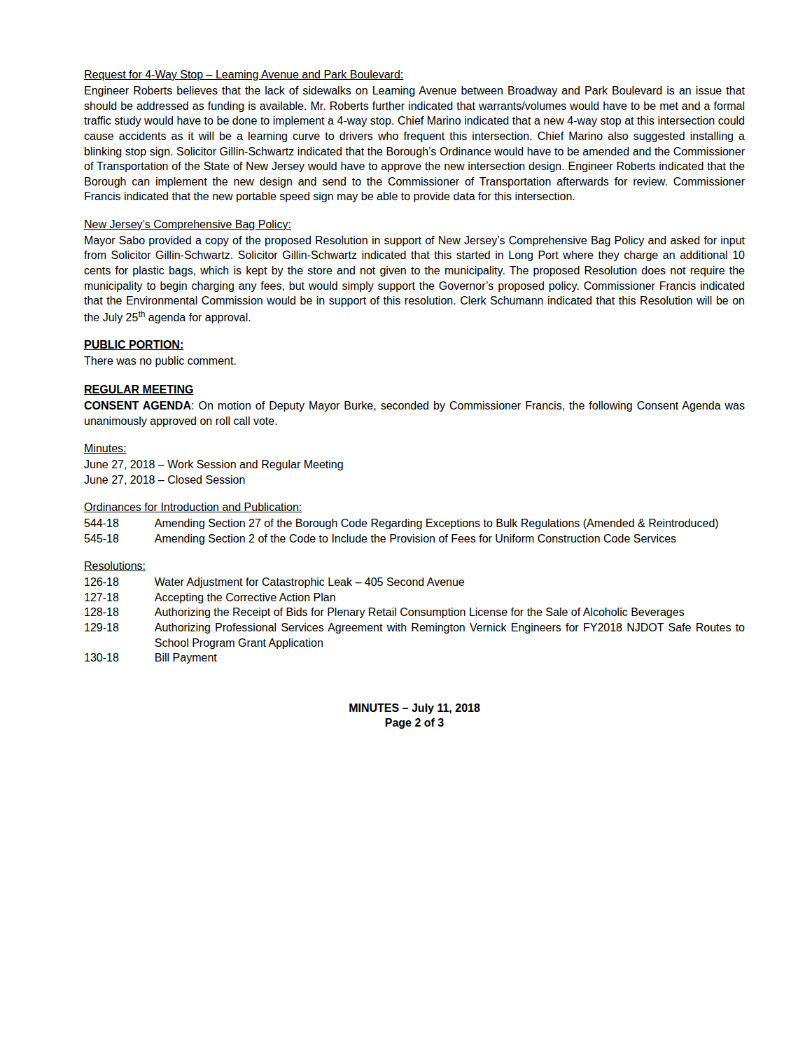Request for 4-Way Stop – Leaming Avenue and Park Boulevard:
Engineer Roberts believes that the lack of sidewalks on Leaming Avenue between Broadway and Park Boulevard is an issue that should be addressed as funding is available. Mr. Roberts further indicated that warrants/volumes would have to be met and a formal traffic study would have to be done to implement a 4-way stop. Chief Marino indicated that a new 4-way stop at this intersection could cause accidents as it will be a learning curve to drivers who frequent this intersection. Chief Marino also suggested installing a blinking stop sign. Solicitor Gillin-Schwartz indicated that the Borough’s Ordinance would have to be amended and the Commissioner of Transportation of the State of New Jersey would have to approve the new intersection design. Engineer Roberts indicated that the Borough can implement the new design and send to the Commissioner of Transportation afterwards for review. Commissioner Francis indicated that the new portable speed sign may be able to provide data for this intersection.
New Jersey’s Comprehensive Bag Policy:
Mayor Sabo provided a copy of the proposed Resolution in support of New Jersey’s Comprehensive Bag Policy and asked for input from Solicitor Gillin-Schwartz. Solicitor Gillin-Schwartz indicated that this started in Long Port where they charge an additional 10 cents for plastic bags, which is kept by the store and not given to the municipality. The proposed Resolution does not require the municipality to begin charging any fees, but would simply support the Governor’s proposed policy. Commissioner Francis indicated that the Environmental Commission would be in support of this resolution. Clerk Schumann indicated that this Resolution will be on the July 25th agenda for approval.
PUBLIC PORTION:
There was no public comment.
REGULAR MEETING
CONSENT AGENDA: On motion of Deputy Mayor Burke, seconded by Commissioner Francis, the following Consent Agenda was unanimously approved on roll call vote.
Minutes:
June 27, 2018 – Work Session and Regular Meeting
June 27, 2018 – Closed Session
Ordinances for Introduction and Publication:
| 544-18 | Amending Section 27 of the Borough Code Regarding Exceptions to Bulk Regulations (Amended & Reintroduced) |
| 545-18 | Amending Section 2 of the Code to Include the Provision of Fees for Uniform Construction Code Services |
Resolutions:
| 126-18 | Water Adjustment for Catastrophic Leak – 405 Second Avenue |
| 127-18 | Accepting the Corrective Action Plan |
| 128-18 | Authorizing the Receipt of Bids for Plenary Retail Consumption License for the Sale of Alcoholic Beverages |
| 129-18 | Authorizing Professional Services Agreement with Remington Vernick Engineers for FY2018 NJDOT Safe Routes to School Program Grant Application |
| 130-18 | Bill Payment |
MINUTES – July 11, 2018
Page 2 of 3